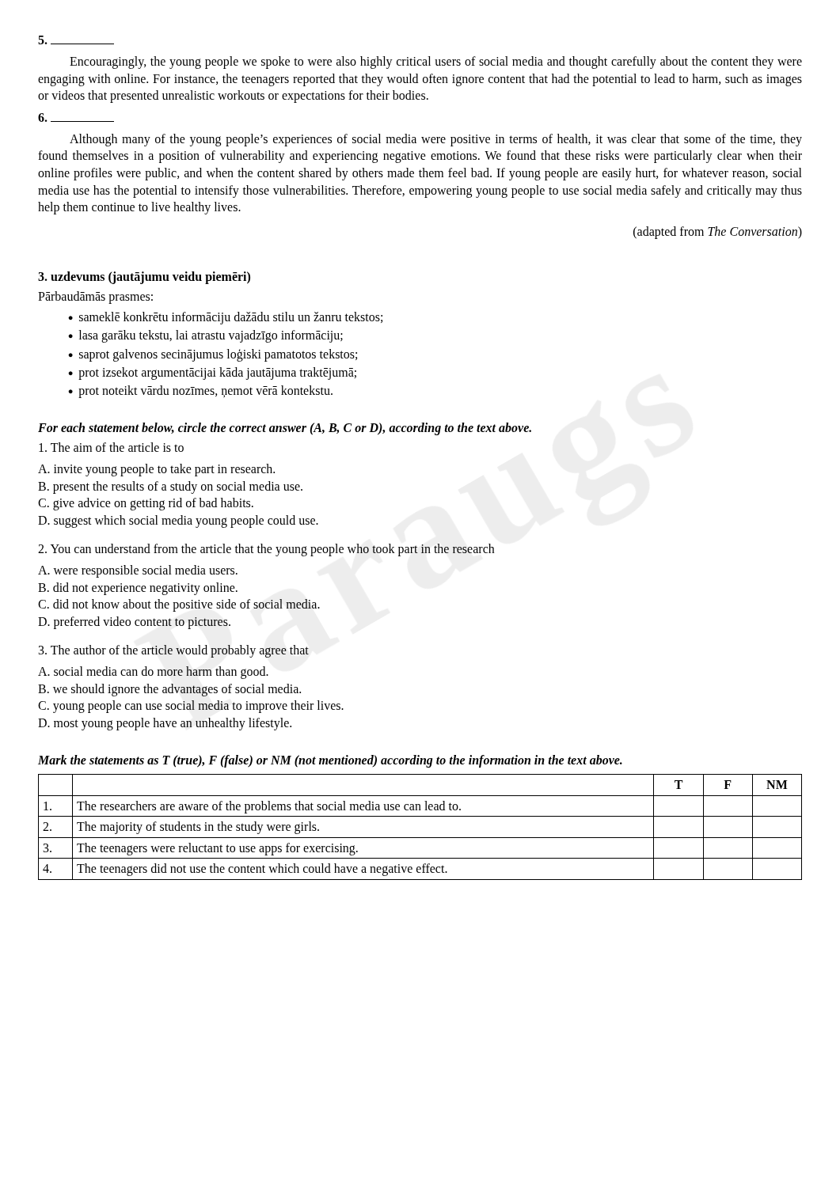Paraugs
5.
Encouragingly, the young people we spoke to were also highly critical users of social media and thought carefully about the content they were engaging with online. For instance, the teenagers reported that they would often ignore content that had the potential to lead to harm, such as images or videos that presented unrealistic workouts or expectations for their bodies.
6.
Although many of the young people’s experiences of social media were positive in terms of health, it was clear that some of the time, they found themselves in a position of vulnerability and experiencing negative emotions. We found that these risks were particularly clear when their online profiles were public, and when the content shared by others made them feel bad. If young people are easily hurt, for whatever reason, social media use has the potential to intensify those vulnerabilities. Therefore, empowering young people to use social media safely and critically may thus help them continue to live healthy lives.
(adapted from The Conversation)
3. uzdevums (jautājumu veidu piemēri)
Pārbaudāmās prasmes:
sameklē konkrētu informāciju dažādu stilu un žanru tekstos;
lasa garāku tekstu, lai atrastu vajadzīgo informāciju;
saprot galvenos secinājumus loģiski pamatotos tekstos;
prot izsekot argumentācijai kāda jautājuma traktējumā;
prot noteikt vārdu nozīmes, ņemot vērā kontekstu.
For each statement below, circle the correct answer (A, B, C or D), according to the text above.
1. The aim of the article is to
A. invite young people to take part in research.
B. present the results of a study on social media use.
C. give advice on getting rid of bad habits.
D. suggest which social media young people could use.
2. You can understand from the article that the young people who took part in the research
A. were responsible social media users.
B. did not experience negativity online.
C. did not know about the positive side of social media.
D. preferred video content to pictures.
3. The author of the article would probably agree that
A. social media can do more harm than good.
B. we should ignore the advantages of social media.
C. young people can use social media to improve their lives.
D. most young people have an unhealthy lifestyle.
Mark the statements as T (true), F (false) or NM (not mentioned) according to the information in the text above.
| | | T | F | NM |
| 1. | The researchers are aware of the problems that social media use can lead to. | | | |
| 2. | The majority of students in the study were girls. | | | |
| 3. | The teenagers were reluctant to use apps for exercising. | | | |
| 4. | The teenagers did not use the content which could have a negative effect. | | | |